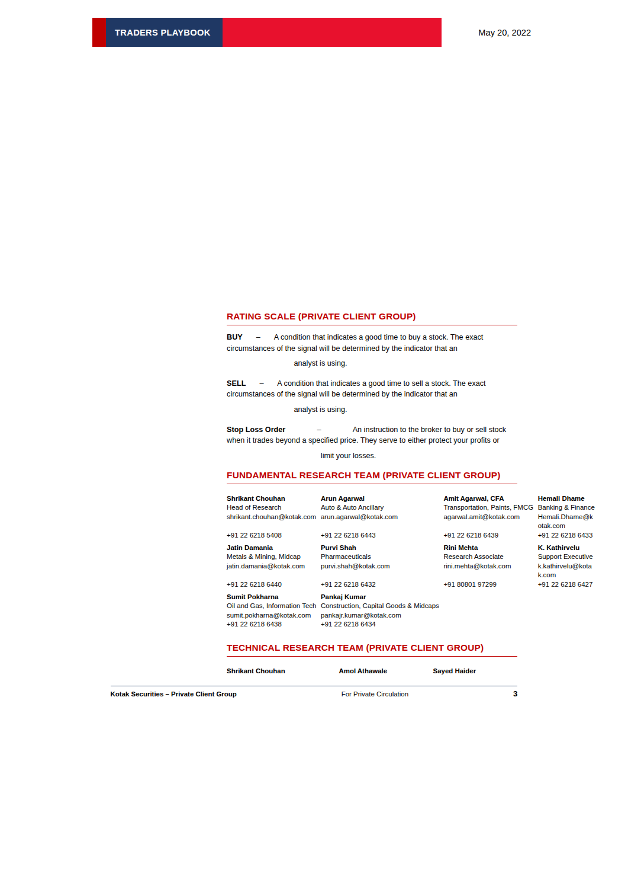TRADERS PLAYBOOK
May 20, 2022
RATING SCALE (PRIVATE CLIENT GROUP)
BUY–A condition that indicates a good time to buy a stock. The exact circumstances of the signal will be determined by the indicator that an
analyst is using.
SELL–A condition that indicates a good time to sell a stock. The exact circumstances of the signal will be determined by the indicator that an
analyst is using.
Stop Loss Order–An instruction to the broker to buy or sell stock when it trades beyond a specified price. They serve to either protect your profits or
limit your losses.
FUNDAMENTAL RESEARCH TEAM (PRIVATE CLIENT GROUP)
| Shrikant Chouhan | Arun Agarwal | Amit Agarwal, CFA | Hemali Dhame |
| Head of Research | Auto & Auto Ancillary | Transportation, Paints, FMCG | Banking & Finance |
| shrikant.chouhan@kotak.com | arun.agarwal@kotak.com | agarwal.amit@kotak.com | Hemali.Dhame@kotak.com |
| +91 22 6218 5408 | +91 22 6218 6443 | +91 22 6218 6439 | +91 22 6218 6433 |
| Jatin Damania | Purvi Shah | Rini Mehta | K. Kathirvelu |
| Metals & Mining, Midcap | Pharmaceuticals | Research Associate | Support Executive |
| jatin.damania@kotak.com | purvi.shah@kotak.com | rini.mehta@kotak.com | k.kathirvelu@kotak.com |
| +91 22 6218 6440 | +91 22 6218 6432 | +91 80801 97299 | +91 22 6218 6427 |
| Sumit Pokharna | Pankaj Kumar | | |
| Oil and Gas, Information Tech | Construction, Capital Goods & Midcaps | | |
| sumit.pokharna@kotak.com | pankajr.kumar@kotak.com | | |
| +91 22 6218 6438 | +91 22 6218 6434 | | |
TECHNICAL RESEARCH TEAM (PRIVATE CLIENT GROUP)
| Shrikant Chouhan | Amol Athawale | Sayed Haider |
Kotak Securities – Private Client Group
For Private Circulation
3